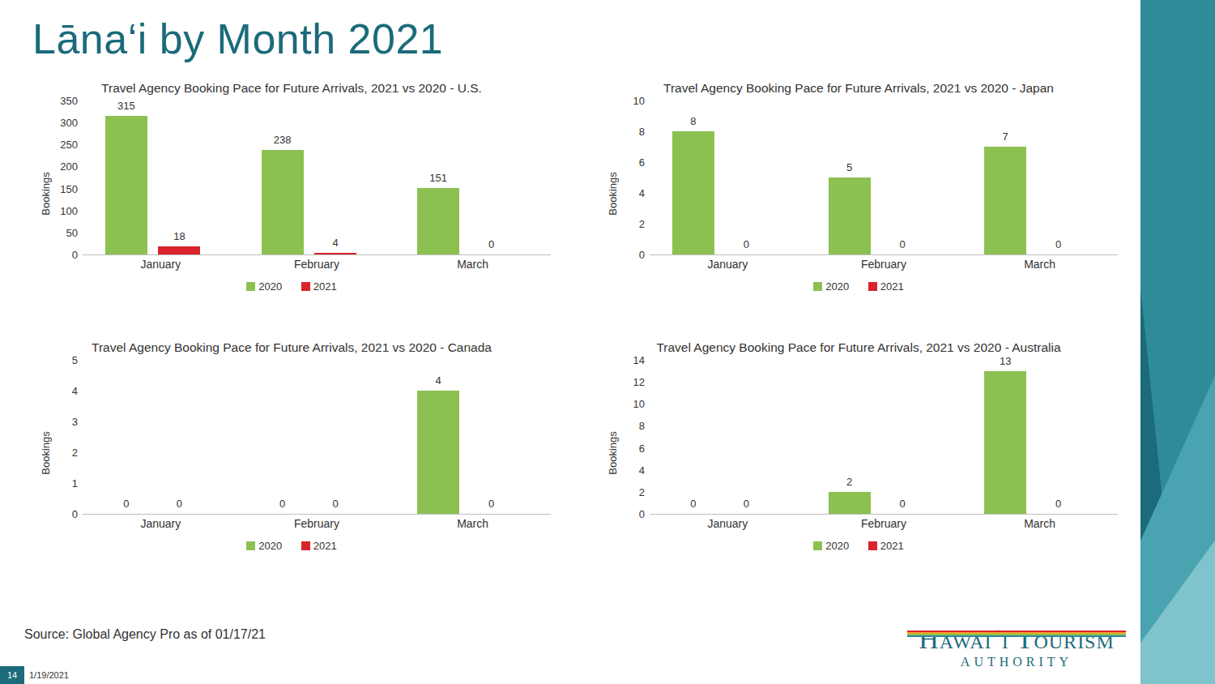Lāna‘i by Month 2021
Travel Agency Booking Pace for Future Arrivals, 2021 vs 2020 - U.S.
Bookings
350 300 250 200 150 100 50 0
315
18
238
4
151
0
January February March
2020 2021
Travel Agency Booking Pace for Future Arrivals, 2021 vs 2020 - Japan
Bookings
10 8 6 4 2 0
8
0
5
0
7
0
January February March
2020 2021
Travel Agency Booking Pace for Future Arrivals, 2021 vs 2020 - Canada
Bookings
5 4 3 2 1 0
0
0
0
0
4
0
January February March
2020 2021
Travel Agency Booking Pace for Future Arrivals, 2021 vs 2020 - Australia
Bookings
14 12 10 8 6 4 2 0
0
0
2
0
13
0
January February March
2020 2021
Source: Global Agency Pro as of 01/17/21
HAWAI‘I TOURISM
AUTHORITY
14
1/19/2021